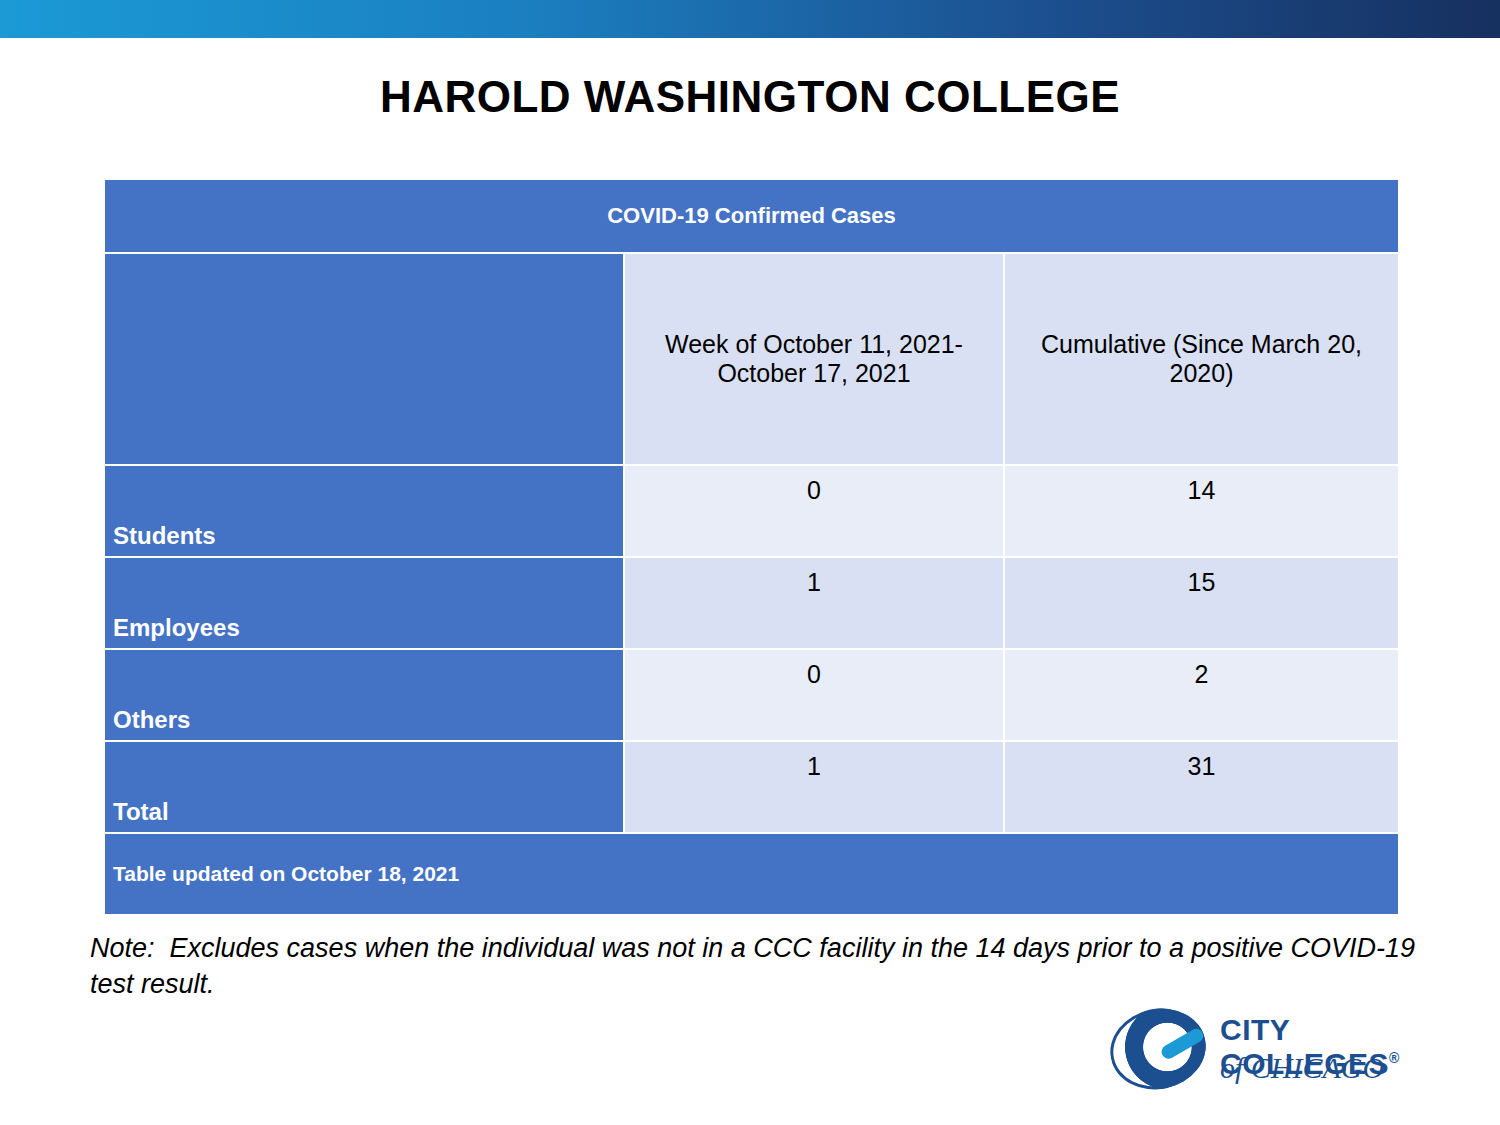HAROLD WASHINGTON COLLEGE
| COVID-19 Confirmed Cases |
| --- |
| | Week of October 11, 2021- October 17, 2021 | Cumulative (Since March 20, 2020) |
| Students | 0 | 14 |
| Employees | 1 | 15 |
| Others | 0 | 2 |
| Total | 1 | 31 |
| Table updated on October 18, 2021 |
Note: Excludes cases when the individual was not in a CCC facility in the 14 days prior to a positive COVID-19 test result.
CITY COLLEGES®
of CHICAGO